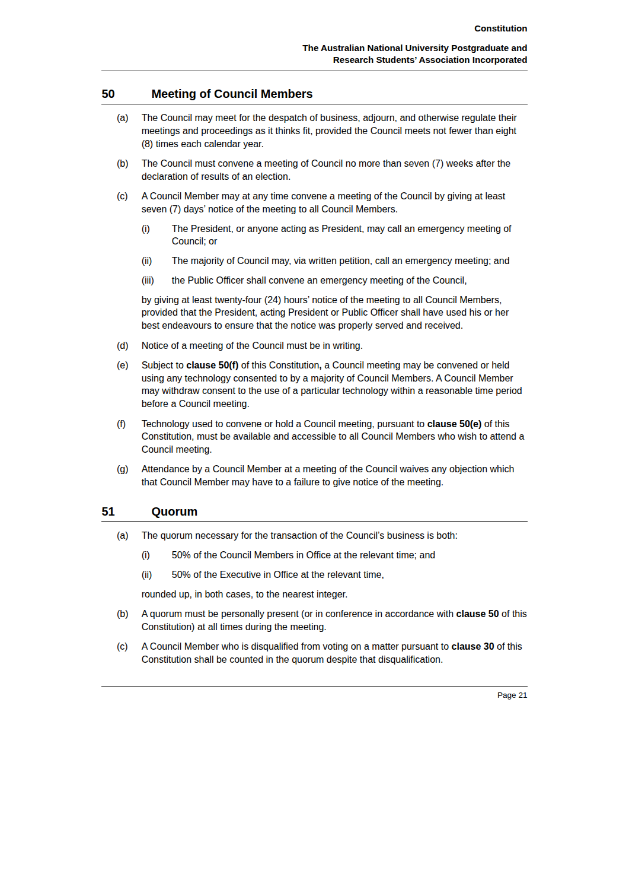Constitution
The Australian National University Postgraduate and
Research Students’ Association Incorporated
50 Meeting of Council Members
(a)
The Council may meet for the despatch of business, adjourn, and otherwise regulate their meetings and proceedings as it thinks fit, provided the Council meets not fewer than eight (8) times each calendar year.
(b)
The Council must convene a meeting of Council no more than seven (7) weeks after the declaration of results of an election.
(c)
A Council Member may at any time convene a meeting of the Council by giving at least seven (7) days’ notice of the meeting to all Council Members.
(i)
The President, or anyone acting as President, may call an emergency meeting of Council; or
(ii)
The majority of Council may, via written petition, call an emergency meeting; and
(iii)
the Public Officer shall convene an emergency meeting of the Council,
by giving at least twenty-four (24) hours’ notice of the meeting to all Council Members, provided that the President, acting President or Public Officer shall have used his or her best endeavours to ensure that the notice was properly served and received.
(d)
Notice of a meeting of the Council must be in writing.
(e)
Subject to clause 50(f) of this Constitution, a Council meeting may be convened or held using any technology consented to by a majority of Council Members. A Council Member may withdraw consent to the use of a particular technology within a reasonable time period before a Council meeting.
(f)
Technology used to convene or hold a Council meeting, pursuant to clause 50(e) of this Constitution, must be available and accessible to all Council Members who wish to attend a Council meeting.
(g)
Attendance by a Council Member at a meeting of the Council waives any objection which that Council Member may have to a failure to give notice of the meeting.
51 Quorum
(a)
The quorum necessary for the transaction of the Council’s business is both:
(i)
50% of the Council Members in Office at the relevant time; and
(ii)
50% of the Executive in Office at the relevant time,
rounded up, in both cases, to the nearest integer.
(b)
A quorum must be personally present (or in conference in accordance with clause 50 of this Constitution) at all times during the meeting.
(c)
A Council Member who is disqualified from voting on a matter pursuant to clause 30 of this Constitution shall be counted in the quorum despite that disqualification.
Page 21